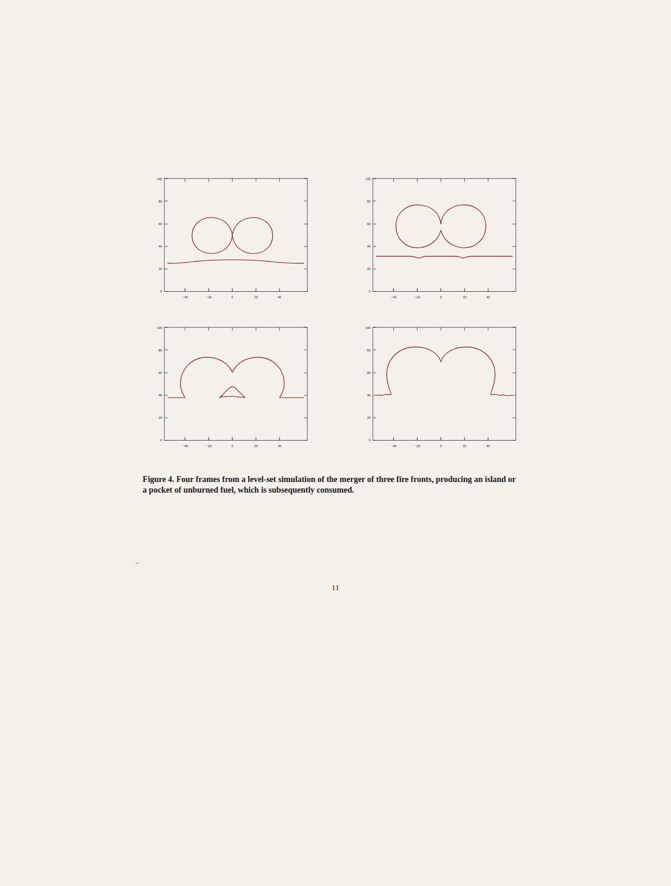0 20 40 60 80 100 −40 −20 0 20 40
0 20 40 60 80 100 −40 −20 0 20 40
0 20 40 60 80 100 −40 −20 0 20 40
0 20 40 60 80 100 −40 −20 0 20 40
Figure 4. Four frames from a level-set simulation of the merger of three fire fronts, producing an island or a pocket of unburned fuel, which is subsequently consumed.
11